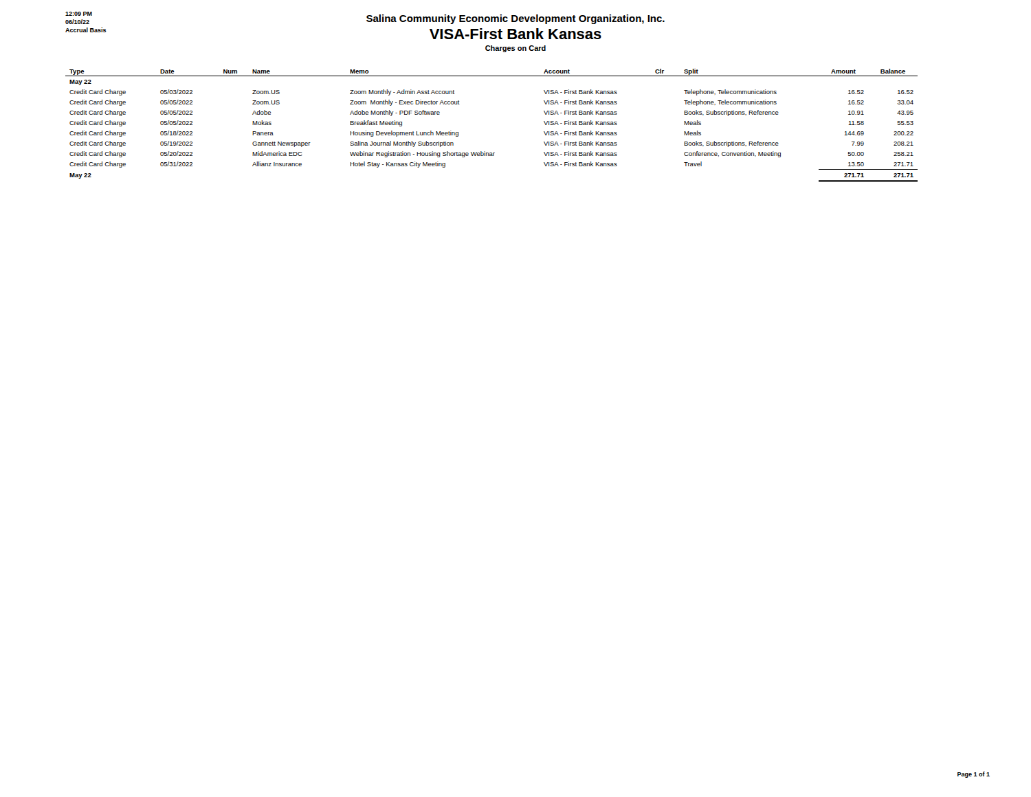12:09 PM
06/10/22
Accrual Basis
Salina Community Economic Development Organization, Inc.
VISA-First Bank Kansas
Charges on Card
| Type | Date | Num | Name | Memo | Account | Clr | Split | Amount | Balance |
| --- | --- | --- | --- | --- | --- | --- | --- | --- | --- |
| May 22 |
| Credit Card Charge | 05/03/2022 | | Zoom.US | Zoom Monthly - Admin Asst Account | VISA - First Bank Kansas | | Telephone, Telecommunications | 16.52 | 16.52 |
| Credit Card Charge | 05/05/2022 | | Zoom.US | Zoom Monthly - Exec Director Accout | VISA - First Bank Kansas | | Telephone, Telecommunications | 16.52 | 33.04 |
| Credit Card Charge | 05/05/2022 | | Adobe | Adobe Monthly - PDF Software | VISA - First Bank Kansas | | Books, Subscriptions, Reference | 10.91 | 43.95 |
| Credit Card Charge | 05/05/2022 | | Mokas | Breakfast Meeting | VISA - First Bank Kansas | | Meals | 11.58 | 55.53 |
| Credit Card Charge | 05/18/2022 | | Panera | Housing Development Lunch Meeting | VISA - First Bank Kansas | | Meals | 144.69 | 200.22 |
| Credit Card Charge | 05/19/2022 | | Gannett Newspaper | Salina Journal Monthly Subscription | VISA - First Bank Kansas | | Books, Subscriptions, Reference | 7.99 | 208.21 |
| Credit Card Charge | 05/20/2022 | | MidAmerica EDC | Webinar Registration - Housing Shortage Webinar | VISA - First Bank Kansas | | Conference, Convention, Meeting | 50.00 | 258.21 |
| Credit Card Charge | 05/31/2022 | | Allianz Insurance | Hotel Stay - Kansas City Meeting | VISA - First Bank Kansas | | Travel | 13.50 | 271.71 |
| May 22 | | | | | | | | 271.71 | 271.71 |
Page 1 of 1